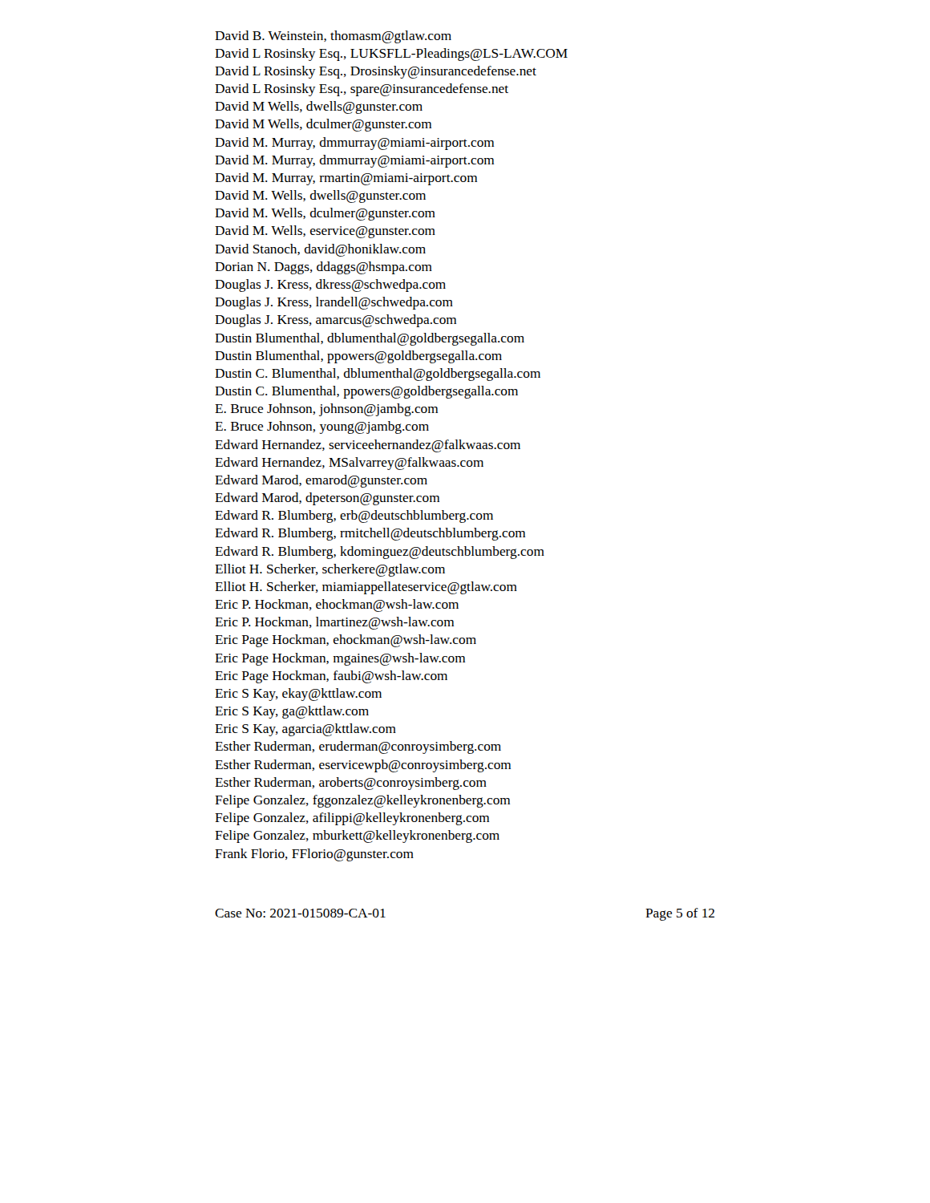David B. Weinstein, thomasm@gtlaw.com
David L Rosinsky Esq., LUKSFLL-Pleadings@LS-LAW.COM
David L Rosinsky Esq., Drosinsky@insurancedefense.net
David L Rosinsky Esq., spare@insurancedefense.net
David M Wells, dwells@gunster.com
David M Wells, dculmer@gunster.com
David M. Murray, dmmurray@miami-airport.com
David M. Murray, dmmurray@miami-airport.com
David M. Murray, rmartin@miami-airport.com
David M. Wells, dwells@gunster.com
David M. Wells, dculmer@gunster.com
David M. Wells, eservice@gunster.com
David Stanoch, david@honiklaw.com
Dorian N. Daggs, ddaggs@hsmpa.com
Douglas J. Kress, dkress@schwedpa.com
Douglas J. Kress, lrandell@schwedpa.com
Douglas J. Kress, amarcus@schwedpa.com
Dustin Blumenthal, dblumenthal@goldbergsegalla.com
Dustin Blumenthal, ppowers@goldbergsegalla.com
Dustin C. Blumenthal, dblumenthal@goldbergsegalla.com
Dustin C. Blumenthal, ppowers@goldbergsegalla.com
E. Bruce Johnson, johnson@jambg.com
E. Bruce Johnson, young@jambg.com
Edward Hernandez, serviceehernandez@falkwaas.com
Edward Hernandez, MSalvarrey@falkwaas.com
Edward Marod, emarod@gunster.com
Edward Marod, dpeterson@gunster.com
Edward R. Blumberg, erb@deutschblumberg.com
Edward R. Blumberg, rmitchell@deutschblumberg.com
Edward R. Blumberg, kdominguez@deutschblumberg.com
Elliot H. Scherker, scherkere@gtlaw.com
Elliot H. Scherker, miamiappellateservice@gtlaw.com
Eric P. Hockman, ehockman@wsh-law.com
Eric P. Hockman, lmartinez@wsh-law.com
Eric Page Hockman, ehockman@wsh-law.com
Eric Page Hockman, mgaines@wsh-law.com
Eric Page Hockman, faubi@wsh-law.com
Eric S Kay, ekay@kttlaw.com
Eric S Kay, ga@kttlaw.com
Eric S Kay, agarcia@kttlaw.com
Esther Ruderman, eruderman@conroysimberg.com
Esther Ruderman, eservicewpb@conroysimberg.com
Esther Ruderman, aroberts@conroysimberg.com
Felipe Gonzalez, fggonzalez@kelleykronenberg.com
Felipe Gonzalez, afilippi@kelleykronenberg.com
Felipe Gonzalez, mburkett@kelleykronenberg.com
Frank Florio, FFlorio@gunster.com
Case No: 2021-015089-CA-01
Page 5 of 12